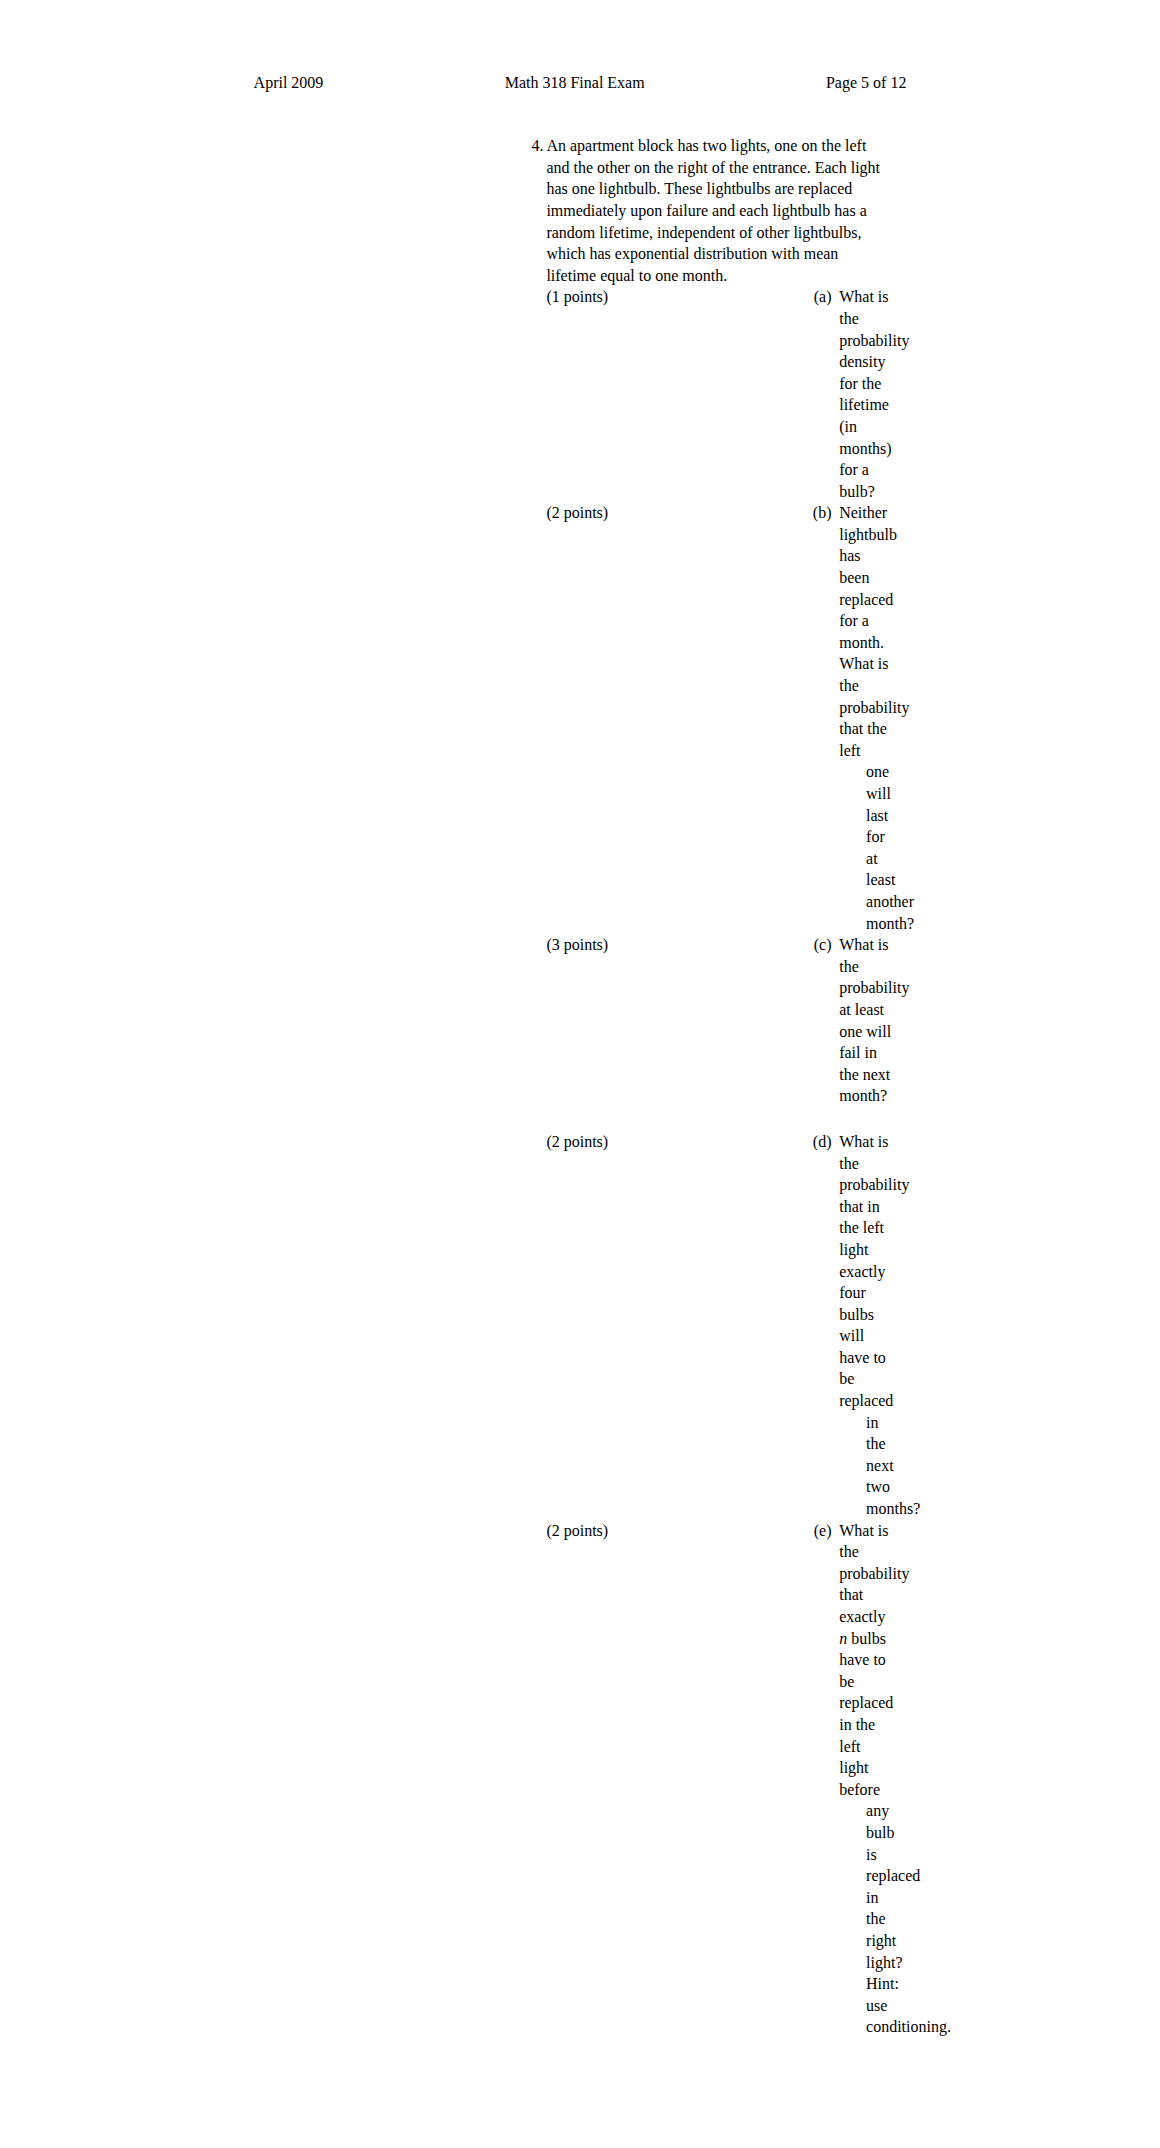April 2009
Math 318 Final Exam
Page 5 of 12
4.
An apartment block has two lights, one on the left and the other on the right of the entrance. Each light has one lightbulb. These lightbulbs are replaced immediately upon failure and each lightbulb has a random lifetime, independent of other lightbulbs, which has exponential distribution with mean lifetime equal to one month.
(1 points) (a) What is the probability density for the lifetime (in months) for a bulb?
(2 points) (b) Neither lightbulb has been replaced for a month. What is the probability that the left one will last for at least another month?
(3 points) (c) What is the probability at least one will fail in the next month?
(2 points) (d) What is the probability that in the left light exactly four bulbs will have to be replaced in the next two months?
(2 points) (e) What is the probability that exactly n bulbs have to be replaced in the left light before any bulb is replaced in the right light? Hint: use conditioning.